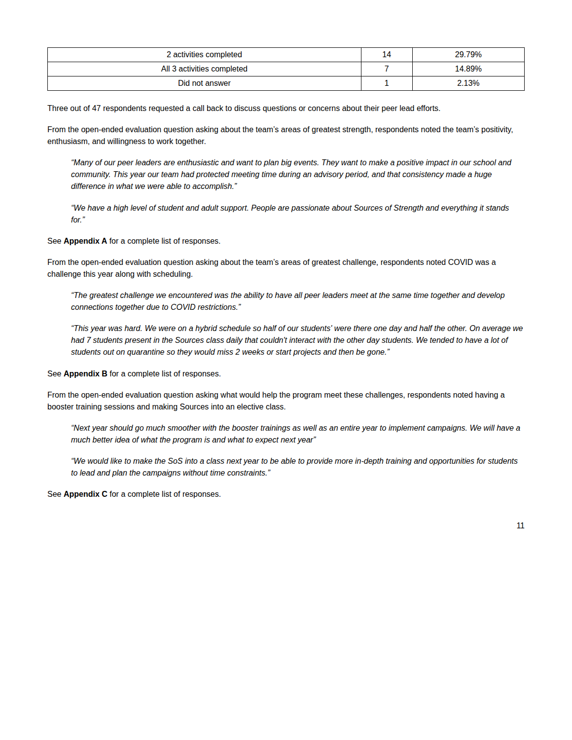| 2 activities completed | 14 | 29.79% |
| All 3 activities completed | 7 | 14.89% |
| Did not answer | 1 | 2.13% |
Three out of 47 respondents requested a call back to discuss questions or concerns about their peer lead efforts.
From the open-ended evaluation question asking about the team’s areas of greatest strength, respondents noted the team’s positivity, enthusiasm, and willingness to work together.
“Many of our peer leaders are enthusiastic and want to plan big events. They want to make a positive impact in our school and community. This year our team had protected meeting time during an advisory period, and that consistency made a huge difference in what we were able to accomplish.”
“We have a high level of student and adult support. People are passionate about Sources of Strength and everything it stands for.”
See Appendix A for a complete list of responses.
From the open-ended evaluation question asking about the team’s areas of greatest challenge, respondents noted COVID was a challenge this year along with scheduling.
“The greatest challenge we encountered was the ability to have all peer leaders meet at the same time together and develop connections together due to COVID restrictions.”
“This year was hard. We were on a hybrid schedule so half of our students' were there one day and half the other. On average we had 7 students present in the Sources class daily that couldn't interact with the other day students. We tended to have a lot of students out on quarantine so they would miss 2 weeks or start projects and then be gone.”
See Appendix B for a complete list of responses.
From the open-ended evaluation question asking what would help the program meet these challenges, respondents noted having a booster training sessions and making Sources into an elective class.
“Next year should go much smoother with the booster trainings as well as an entire year to implement campaigns. We will have a much better idea of what the program is and what to expect next year”
“We would like to make the SoS into a class next year to be able to provide more in-depth training and opportunities for students to lead and plan the campaigns without time constraints.”
See Appendix C for a complete list of responses.
11